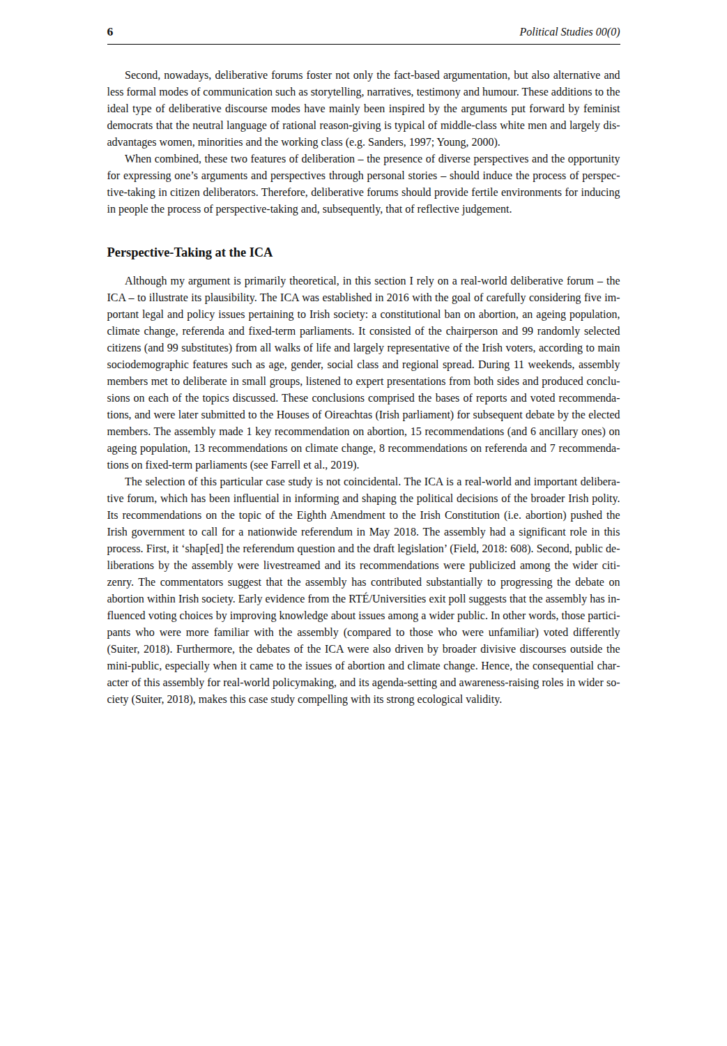6 Political Studies 00(0)
Second, nowadays, deliberative forums foster not only the fact-based argumentation, but also alternative and less formal modes of communication such as storytelling, narratives, testimony and humour. These additions to the ideal type of deliberative discourse modes have mainly been inspired by the arguments put forward by feminist democrats that the neutral language of rational reason-giving is typical of middle-class white men and largely disadvantages women, minorities and the working class (e.g. Sanders, 1997; Young, 2000).
When combined, these two features of deliberation – the presence of diverse perspectives and the opportunity for expressing one’s arguments and perspectives through personal stories – should induce the process of perspective-taking in citizen deliberators. Therefore, deliberative forums should provide fertile environments for inducing in people the process of perspective-taking and, subsequently, that of reflective judgement.
Perspective-Taking at the ICA
Although my argument is primarily theoretical, in this section I rely on a real-world deliberative forum – the ICA – to illustrate its plausibility. The ICA was established in 2016 with the goal of carefully considering five important legal and policy issues pertaining to Irish society: a constitutional ban on abortion, an ageing population, climate change, referenda and fixed-term parliaments. It consisted of the chairperson and 99 randomly selected citizens (and 99 substitutes) from all walks of life and largely representative of the Irish voters, according to main sociodemographic features such as age, gender, social class and regional spread. During 11 weekends, assembly members met to deliberate in small groups, listened to expert presentations from both sides and produced conclusions on each of the topics discussed. These conclusions comprised the bases of reports and voted recommendations, and were later submitted to the Houses of Oireachtas (Irish parliament) for subsequent debate by the elected members. The assembly made 1 key recommendation on abortion, 15 recommendations (and 6 ancillary ones) on ageing population, 13 recommendations on climate change, 8 recommendations on referenda and 7 recommendations on fixed-term parliaments (see Farrell et al., 2019).
The selection of this particular case study is not coincidental. The ICA is a real-world and important deliberative forum, which has been influential in informing and shaping the political decisions of the broader Irish polity. Its recommendations on the topic of the Eighth Amendment to the Irish Constitution (i.e. abortion) pushed the Irish government to call for a nationwide referendum in May 2018. The assembly had a significant role in this process. First, it ‘shap[ed] the referendum question and the draft legislation’ (Field, 2018: 608). Second, public deliberations by the assembly were livestreamed and its recommendations were publicized among the wider citizenry. The commentators suggest that the assembly has contributed substantially to progressing the debate on abortion within Irish society. Early evidence from the RTÉ/Universities exit poll suggests that the assembly has influenced voting choices by improving knowledge about issues among a wider public. In other words, those participants who were more familiar with the assembly (compared to those who were unfamiliar) voted differently (Suiter, 2018). Furthermore, the debates of the ICA were also driven by broader divisive discourses outside the mini-public, especially when it came to the issues of abortion and climate change. Hence, the consequential character of this assembly for real-world policymaking, and its agenda-setting and awareness-raising roles in wider society (Suiter, 2018), makes this case study compelling with its strong ecological validity.